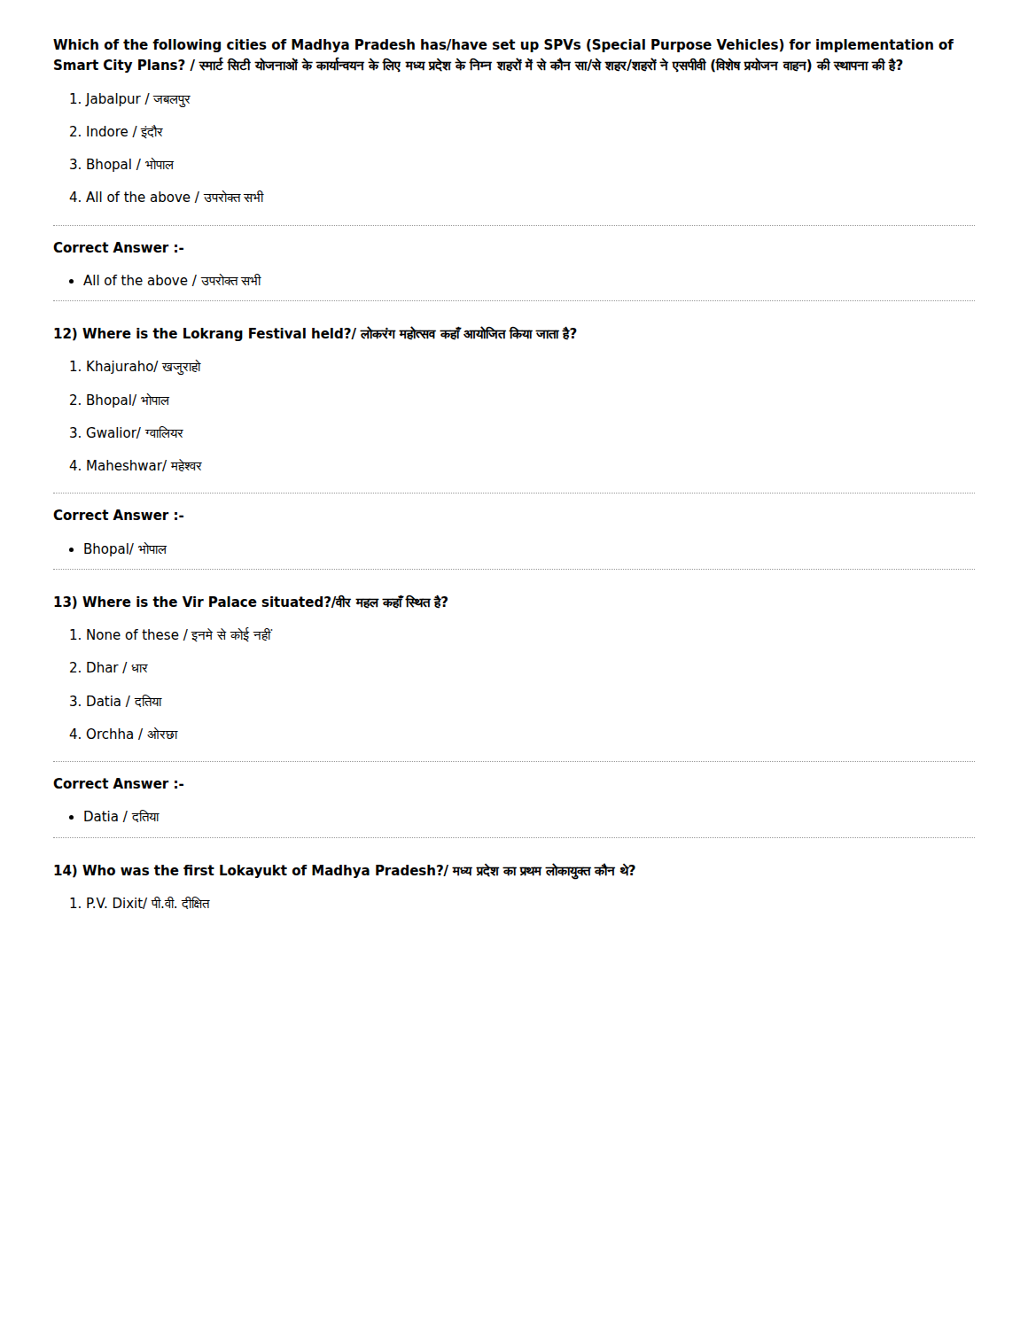Which of the following cities of Madhya Pradesh has/have set up SPVs (Special Purpose Vehicles) for implementation of Smart City Plans? / स्मार्ट सिटी योजनाओं के कार्यान्वयन के लिए मध्य प्रदेश के निम्न शहरों में से कौन सा/से शहर/शहरों ने एसपीवी (विशेष प्रयोजन वाहन) की स्थापना की है?
1. Jabalpur / जबलपुर
2. Indore / इंदौर
3. Bhopal / भोपाल
4. All of the above / उपरोक्त सभी
Correct Answer :-
All of the above / उपरोक्त सभी
12) Where is the Lokrang Festival held?/ लोकरंग महोत्सव कहाँ आयोजित किया जाता है?
1. Khajuraho/ खजुराहो
2. Bhopal/ भोपाल
3. Gwalior/ ग्वालियर
4. Maheshwar/ महेश्वर
Correct Answer :-
Bhopal/ भोपाल
13) Where is the Vir Palace situated?/वीर महल कहाँ स्थित है?
1. None of these / इनमे से कोई नहीं
2. Dhar / धार
3. Datia / दतिया
4. Orchha / ओरछा
Correct Answer :-
Datia / दतिया
14) Who was the first Lokayukt of Madhya Pradesh?/ मध्य प्रदेश का प्रथम लोकायुक्त कौन थे?
1. P.V. Dixit/ पी.वी. दीक्षित